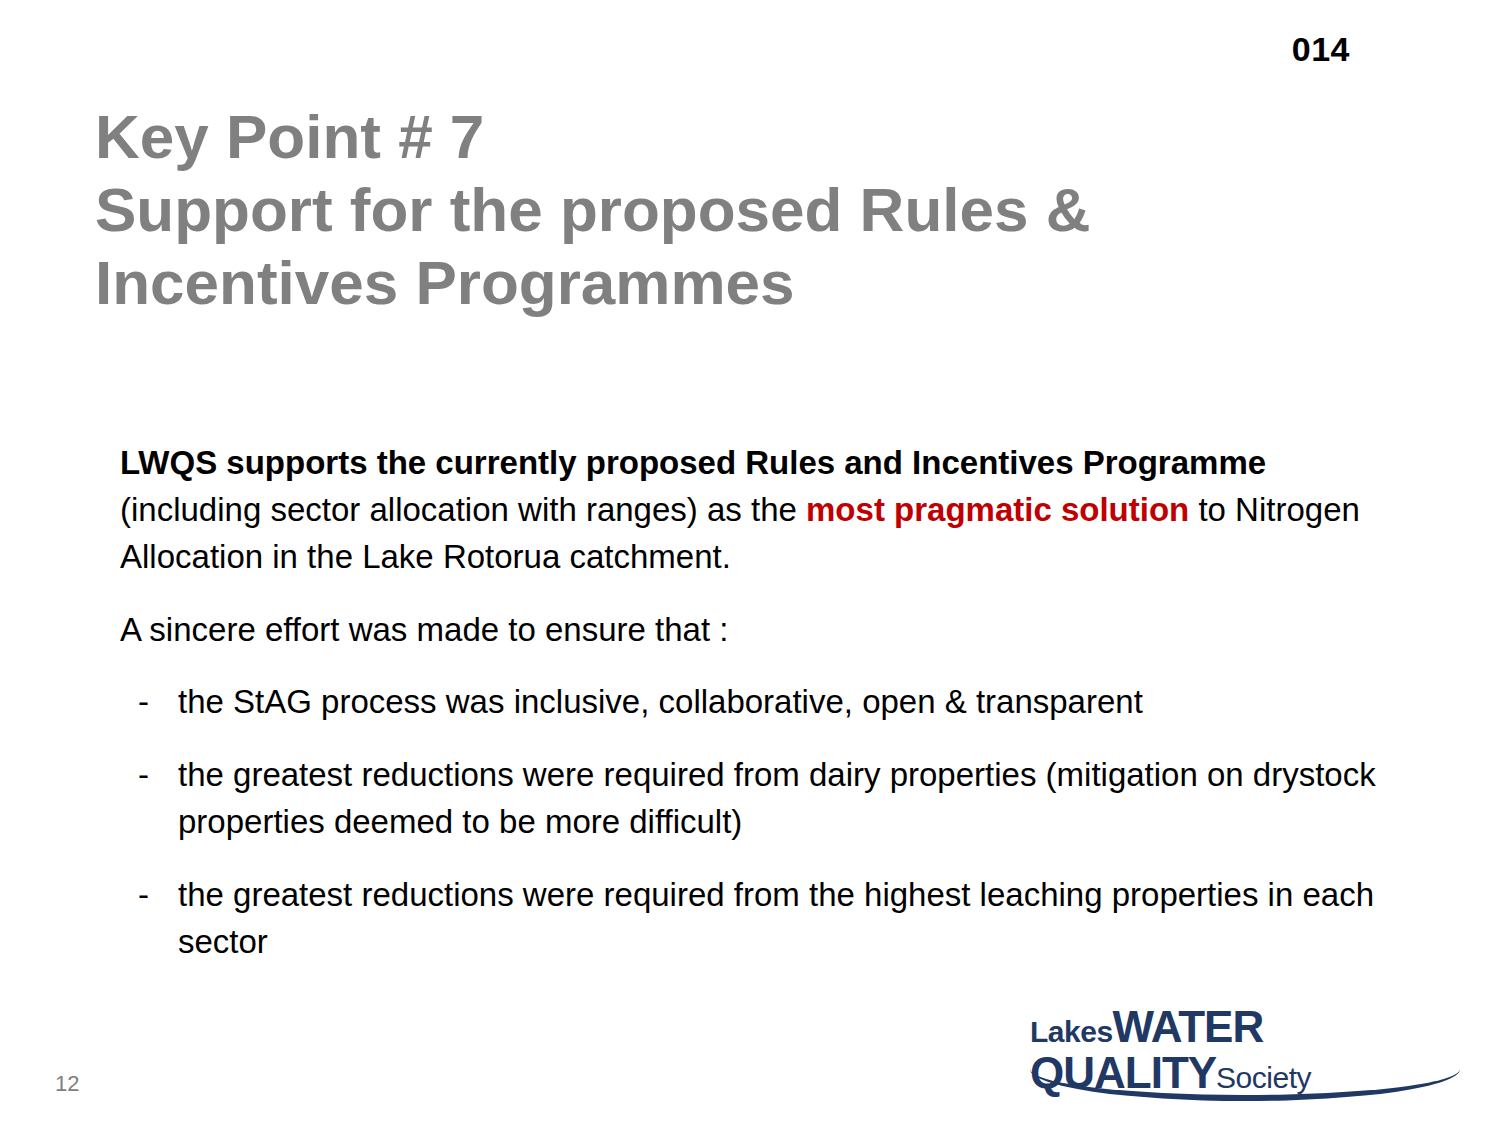014
Key Point # 7
Support for the proposed Rules & Incentives Programmes
LWQS supports the currently proposed Rules and Incentives Programme (including sector allocation with ranges) as the most pragmatic solution to Nitrogen Allocation in the Lake Rotorua catchment.
A sincere effort was made to ensure that :
the StAG process was inclusive, collaborative, open & transparent
the greatest reductions were required from dairy properties (mitigation on drystock properties deemed to be more difficult)
the greatest reductions were required from the highest leaching properties in each sector
12
LakesWATER
QUALITY Society